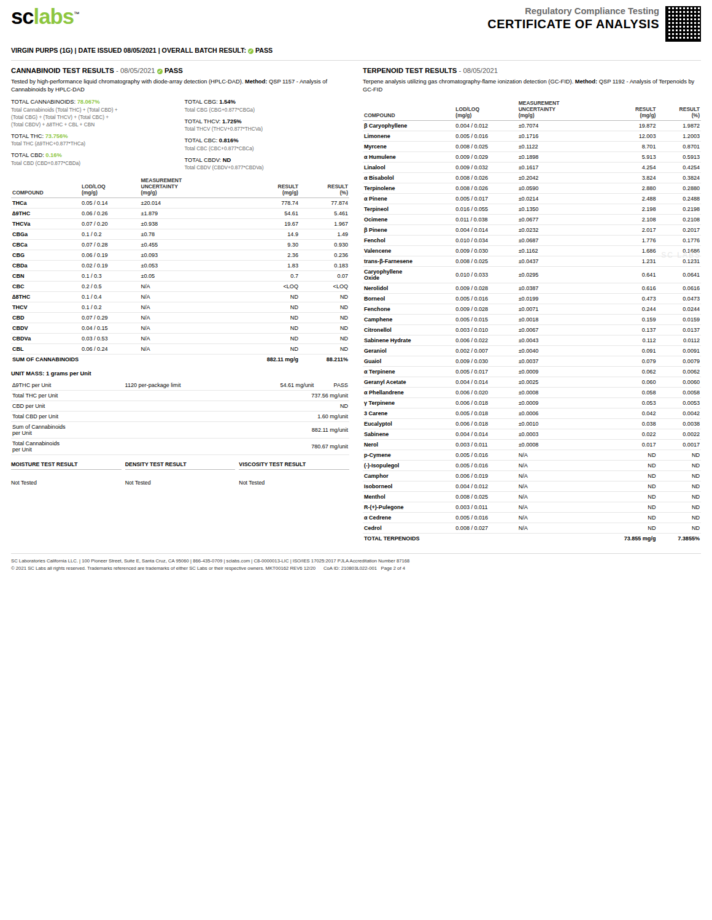sclabs™
Regulatory Compliance Testing
CERTIFICATE OF ANALYSIS
VIRGIN PURPS (1G) | DATE ISSUED 08/05/2021 | OVERALL BATCH RESULT: ✓ PASS
CANNABINOID TEST RESULTS - 08/05/2021 ✓ PASS
Tested by high-performance liquid chromatography with diode-array detection (HPLC-DAD). Method: QSP 1157 - Analysis of Cannabinoids by HPLC-DAD
TOTAL CANNABINOIDS: 78.067%
Total Cannabinoids (Total THC) + (Total CBD) +
(Total CBG) + (Total THCV) + (Total CBC) +
(Total CBDV) + ∆8THC + CBL + CBN
TOTAL THC: 73.756%
Total THC (∆9THC+0.877*THCa)
TOTAL CBD: 0.16%
Total CBD (CBD+0.877*CBDa)
TOTAL CBG: 1.54%
Total CBG (CBG+0.877*CBGa)
TOTAL THCV: 1.725%
Total THCV (THCV+0.877*THCVa)
TOTAL CBC: 0.816%
Total CBC (CBC+0.877*CBCa)
TOTAL CBDV: ND
Total CBDV (CBDV+0.877*CBDVa)
| COMPOUND | LOD/LOQ (mg/g) | MEASUREMENT UNCERTAINTY (mg/g) | RESULT (mg/g) | RESULT (%) |
| --- | --- | --- | --- | --- |
| THCa | 0.05 / 0.14 | ±20.014 | 778.74 | 77.874 |
| ∆9THC | 0.06 / 0.26 | ±1.879 | 54.61 | 5.461 |
| THCVa | 0.07 / 0.20 | ±0.938 | 19.67 | 1.967 |
| CBGa | 0.1 / 0.2 | ±0.78 | 14.9 | 1.49 |
| CBCa | 0.07 / 0.28 | ±0.455 | 9.30 | 0.930 |
| CBG | 0.06 / 0.19 | ±0.093 | 2.36 | 0.236 |
| CBDa | 0.02 / 0.19 | ±0.053 | 1.83 | 0.183 |
| CBN | 0.1 / 0.3 | ±0.05 | 0.7 | 0.07 |
| CBC | 0.2 / 0.5 | N/A | <LOQ | <LOQ |
| ∆8THC | 0.1 / 0.4 | N/A | ND | ND |
| THCV | 0.1 / 0.2 | N/A | ND | ND |
| CBD | 0.07 / 0.29 | N/A | ND | ND |
| CBDV | 0.04 / 0.15 | N/A | ND | ND |
| CBDVa | 0.03 / 0.53 | N/A | ND | ND |
| CBL | 0.06 / 0.24 | N/A | ND | ND |
| SUM OF CANNABINOIDS | 882.11 mg/g | 88.211% |
UNIT MASS: 1 grams per Unit
| ∆9THC per Unit | 1120 per-package limit | 54.61 mg/unit | PASS |
| Total THC per Unit | | 737.56 mg/unit |
| CBD per Unit | | ND |
| Total CBD per Unit | | 1.60 mg/unit |
| Sum of Cannabinoids per Unit | | 882.11 mg/unit |
| Total Cannabinoids per Unit | | 780.67 mg/unit |
MOISTURE TEST RESULT
Not Tested
DENSITY TEST RESULT
Not Tested
VISCOSITY TEST RESULT
Not Tested
TERPENOID TEST RESULTS - 08/05/2021
Terpene analysis utilizing gas chromatography-flame ionization detection (GC-FID). Method: QSP 1192 - Analysis of Terpenoids by GC-FID
SC LABS
| COMPOUND | LOD/LOQ (mg/g) | MEASUREMENT UNCERTAINTY (mg/g) | RESULT (mg/g) | RESULT (%) |
| --- | --- | --- | --- | --- |
| β Caryophyllene | 0.004 / 0.012 | ±0.7074 | 19.872 | 1.9872 |
| Limonene | 0.005 / 0.016 | ±0.1716 | 12.003 | 1.2003 |
| Myrcene | 0.008 / 0.025 | ±0.1122 | 8.701 | 0.8701 |
| α Humulene | 0.009 / 0.029 | ±0.1898 | 5.913 | 0.5913 |
| Linalool | 0.009 / 0.032 | ±0.1617 | 4.254 | 0.4254 |
| α Bisabolol | 0.008 / 0.026 | ±0.2042 | 3.824 | 0.3824 |
| Terpinolene | 0.008 / 0.026 | ±0.0590 | 2.880 | 0.2880 |
| α Pinene | 0.005 / 0.017 | ±0.0214 | 2.488 | 0.2488 |
| Terpineol | 0.016 / 0.055 | ±0.1350 | 2.198 | 0.2198 |
| Ocimene | 0.011 / 0.038 | ±0.0677 | 2.108 | 0.2108 |
| β Pinene | 0.004 / 0.014 | ±0.0232 | 2.017 | 0.2017 |
| Fenchol | 0.010 / 0.034 | ±0.0687 | 1.776 | 0.1776 |
| Valencene | 0.009 / 0.030 | ±0.1162 | 1.686 | 0.1686 |
| trans-β-Farnesene | 0.008 / 0.025 | ±0.0437 | 1.231 | 0.1231 |
| Caryophyllene Oxide | 0.010 / 0.033 | ±0.0295 | 0.641 | 0.0641 |
| Nerolidol | 0.009 / 0.028 | ±0.0387 | 0.616 | 0.0616 |
| Borneol | 0.005 / 0.016 | ±0.0199 | 0.473 | 0.0473 |
| Fenchone | 0.009 / 0.028 | ±0.0071 | 0.244 | 0.0244 |
| Camphene | 0.005 / 0.015 | ±0.0018 | 0.159 | 0.0159 |
| Citronellol | 0.003 / 0.010 | ±0.0067 | 0.137 | 0.0137 |
| Sabinene Hydrate | 0.006 / 0.022 | ±0.0043 | 0.112 | 0.0112 |
| Geraniol | 0.002 / 0.007 | ±0.0040 | 0.091 | 0.0091 |
| Guaiol | 0.009 / 0.030 | ±0.0037 | 0.079 | 0.0079 |
| α Terpinene | 0.005 / 0.017 | ±0.0009 | 0.062 | 0.0062 |
| Geranyl Acetate | 0.004 / 0.014 | ±0.0025 | 0.060 | 0.0060 |
| α Phellandrene | 0.006 / 0.020 | ±0.0008 | 0.058 | 0.0058 |
| γ Terpinene | 0.006 / 0.018 | ±0.0009 | 0.053 | 0.0053 |
| 3 Carene | 0.005 / 0.018 | ±0.0006 | 0.042 | 0.0042 |
| Eucalyptol | 0.006 / 0.018 | ±0.0010 | 0.038 | 0.0038 |
| Sabinene | 0.004 / 0.014 | ±0.0003 | 0.022 | 0.0022 |
| Nerol | 0.003 / 0.011 | ±0.0008 | 0.017 | 0.0017 |
| p-Cymene | 0.005 / 0.016 | N/A | ND | ND |
| (-)-Isopulegol | 0.005 / 0.016 | N/A | ND | ND |
| Camphor | 0.006 / 0.019 | N/A | ND | ND |
| Isoborneol | 0.004 / 0.012 | N/A | ND | ND |
| Menthol | 0.008 / 0.025 | N/A | ND | ND |
| R-(+)-Pulegone | 0.003 / 0.011 | N/A | ND | ND |
| α Cedrene | 0.005 / 0.016 | N/A | ND | ND |
| Cedrol | 0.008 / 0.027 | N/A | ND | ND |
| TOTAL TERPENOIDS | 73.855 mg/g | 7.3855% |
SC Laboratories California LLC. | 100 Pioneer Street, Suite E, Santa Cruz, CA 95060 | 866-435-0709 | sclabs.com | C8-0000013-LIC | ISO/IES 17025:2017 PJLA Accreditation Number 87168
© 2021 SC Labs all rights reserved. Trademarks referenced are trademarks of either SC Labs or their respective owners. MKT00162 REV6 12/20 CoA ID: 210803L022-001 Page 2 of 4